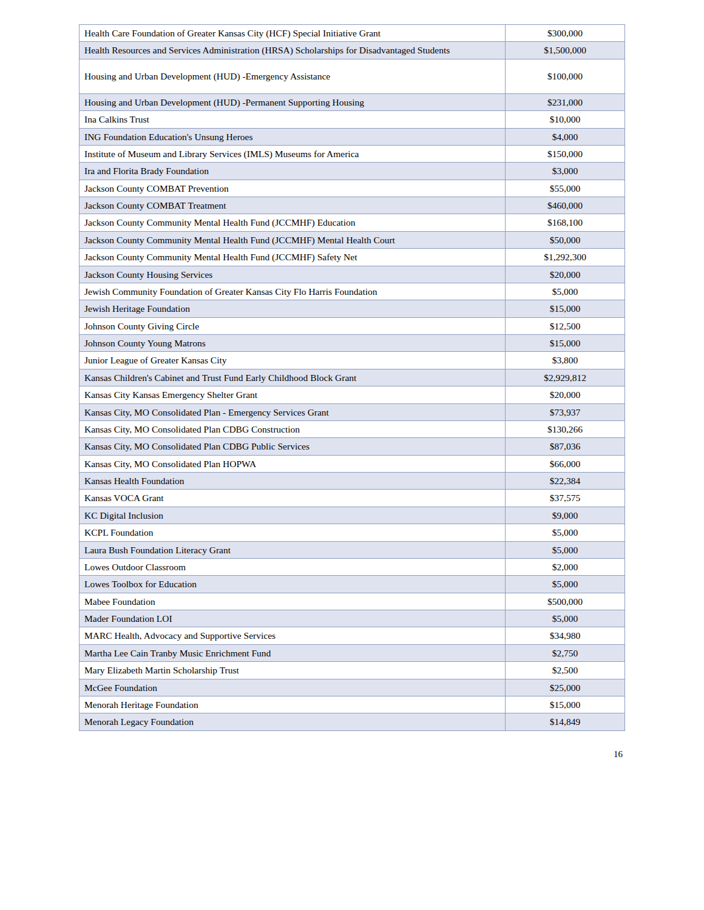| Health Care Foundation of Greater Kansas City (HCF) Special Initiative Grant | $300,000 |
| Health Resources and Services Administration (HRSA) Scholarships for Disadvantaged Students | $1,500,000 |
| Housing and Urban Development (HUD) -Emergency Assistance | $100,000 |
| Housing and Urban Development (HUD) -Permanent Supporting Housing | $231,000 |
| Ina Calkins Trust | $10,000 |
| ING Foundation Education's Unsung Heroes | $4,000 |
| Institute of Museum and Library Services (IMLS) Museums for America | $150,000 |
| Ira and Florita Brady Foundation | $3,000 |
| Jackson County COMBAT Prevention | $55,000 |
| Jackson County COMBAT Treatment | $460,000 |
| Jackson County Community Mental Health Fund (JCCMHF) Education | $168,100 |
| Jackson County Community Mental Health Fund (JCCMHF) Mental Health Court | $50,000 |
| Jackson County Community Mental Health Fund (JCCMHF) Safety Net | $1,292,300 |
| Jackson County Housing Services | $20,000 |
| Jewish Community Foundation of Greater Kansas City Flo Harris Foundation | $5,000 |
| Jewish Heritage Foundation | $15,000 |
| Johnson County Giving Circle | $12,500 |
| Johnson County Young Matrons | $15,000 |
| Junior League of Greater Kansas City | $3,800 |
| Kansas Children's Cabinet and Trust Fund Early Childhood Block Grant | $2,929,812 |
| Kansas City Kansas Emergency Shelter Grant | $20,000 |
| Kansas City, MO Consolidated Plan - Emergency Services Grant | $73,937 |
| Kansas City, MO Consolidated Plan CDBG Construction | $130,266 |
| Kansas City, MO Consolidated Plan CDBG Public Services | $87,036 |
| Kansas City, MO Consolidated Plan HOPWA | $66,000 |
| Kansas Health Foundation | $22,384 |
| Kansas VOCA Grant | $37,575 |
| KC Digital Inclusion | $9,000 |
| KCPL Foundation | $5,000 |
| Laura Bush Foundation Literacy Grant | $5,000 |
| Lowes Outdoor Classroom | $2,000 |
| Lowes Toolbox for Education | $5,000 |
| Mabee Foundation | $500,000 |
| Mader Foundation LOI | $5,000 |
| MARC Health, Advocacy and Supportive Services | $34,980 |
| Martha Lee Cain Tranby Music Enrichment Fund | $2,750 |
| Mary Elizabeth Martin Scholarship Trust | $2,500 |
| McGee Foundation | $25,000 |
| Menorah Heritage Foundation | $15,000 |
| Menorah Legacy Foundation | $14,849 |
16